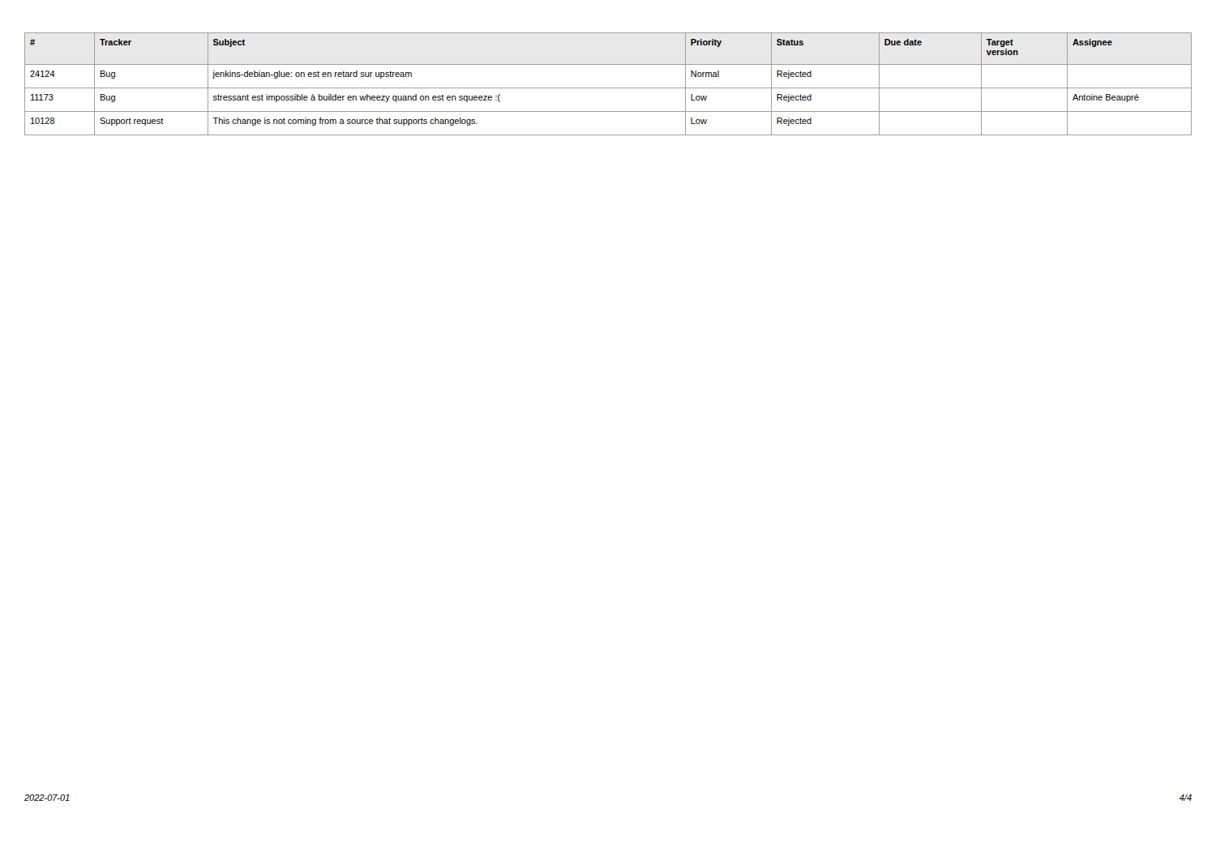| # | Tracker | Subject | Priority | Status | Due date | Target version | Assignee |
| --- | --- | --- | --- | --- | --- | --- | --- |
| 24124 | Bug | jenkins-debian-glue: on est en retard sur upstream | Normal | Rejected | | | |
| 11173 | Bug | stressant est impossible à builder en wheezy quand on est en squeeze :( | Low | Rejected | | | Antoine Beaupré |
| 10128 | Support request | This change is not coming from a source that supports changelogs. | Low | Rejected | | | |
2022-07-01 4/4